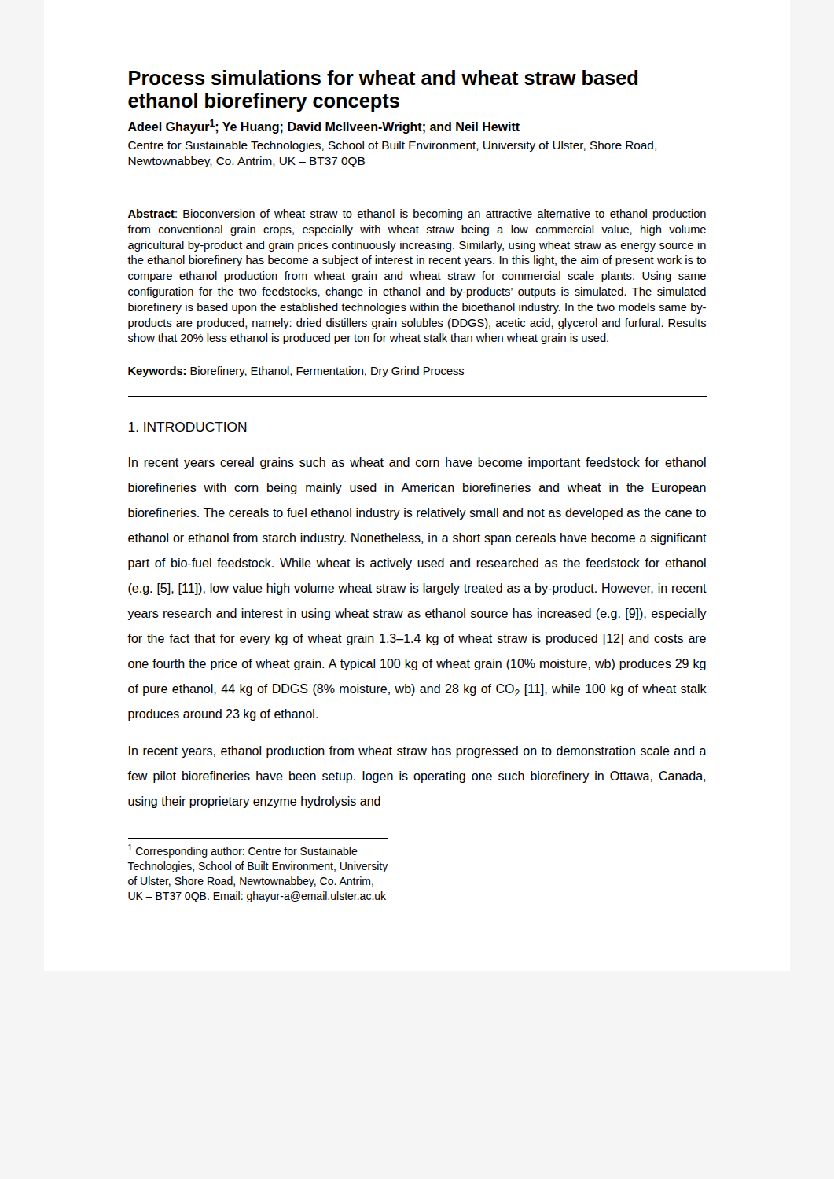Process simulations for wheat and wheat straw based ethanol biorefinery concepts
Adeel Ghayur1; Ye Huang; David McIlveen-Wright; and Neil Hewitt
Centre for Sustainable Technologies, School of Built Environment, University of Ulster, Shore Road, Newtownabbey, Co. Antrim, UK – BT37 0QB
Abstract: Bioconversion of wheat straw to ethanol is becoming an attractive alternative to ethanol production from conventional grain crops, especially with wheat straw being a low commercial value, high volume agricultural by-product and grain prices continuously increasing. Similarly, using wheat straw as energy source in the ethanol biorefinery has become a subject of interest in recent years. In this light, the aim of present work is to compare ethanol production from wheat grain and wheat straw for commercial scale plants. Using same configuration for the two feedstocks, change in ethanol and by-products’ outputs is simulated. The simulated biorefinery is based upon the established technologies within the bioethanol industry. In the two models same by-products are produced, namely: dried distillers grain solubles (DDGS), acetic acid, glycerol and furfural. Results show that 20% less ethanol is produced per ton for wheat stalk than when wheat grain is used.
Keywords: Biorefinery, Ethanol, Fermentation, Dry Grind Process
1. INTRODUCTION
In recent years cereal grains such as wheat and corn have become important feedstock for ethanol biorefineries with corn being mainly used in American biorefineries and wheat in the European biorefineries. The cereals to fuel ethanol industry is relatively small and not as developed as the cane to ethanol or ethanol from starch industry. Nonetheless, in a short span cereals have become a significant part of bio-fuel feedstock. While wheat is actively used and researched as the feedstock for ethanol (e.g. [5], [11]), low value high volume wheat straw is largely treated as a by-product. However, in recent years research and interest in using wheat straw as ethanol source has increased (e.g. [9]), especially for the fact that for every kg of wheat grain 1.3–1.4 kg of wheat straw is produced [12] and costs are one fourth the price of wheat grain. A typical 100 kg of wheat grain (10% moisture, wb) produces 29 kg of pure ethanol, 44 kg of DDGS (8% moisture, wb) and 28 kg of CO2 [11], while 100 kg of wheat stalk produces around 23 kg of ethanol.
In recent years, ethanol production from wheat straw has progressed on to demonstration scale and a few pilot biorefineries have been setup. Iogen is operating one such biorefinery in Ottawa, Canada, using their proprietary enzyme hydrolysis and
1 Corresponding author: Centre for Sustainable Technologies, School of Built Environment, University of Ulster, Shore Road, Newtownabbey, Co. Antrim, UK – BT37 0QB. Email: ghayur-a@email.ulster.ac.uk